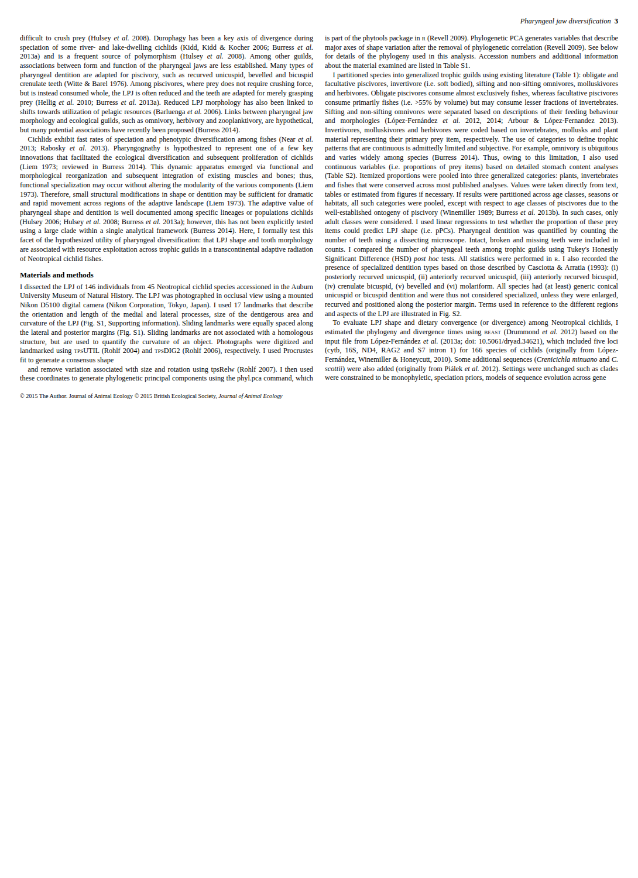Pharyngeal jaw diversification 3
difficult to crush prey (Hulsey et al. 2008). Durophagy has been a key axis of divergence during speciation of some river- and lake-dwelling cichlids (Kidd, Kidd & Kocher 2006; Burress et al. 2013a) and is a frequent source of polymorphism (Hulsey et al. 2008). Among other guilds, associations between form and function of the pharyngeal jaws are less established. Many types of pharyngeal dentition are adapted for piscivory, such as recurved unicuspid, bevelled and bicuspid crenulate teeth (Witte & Barel 1976). Among piscivores, where prey does not require crushing force, but is instead consumed whole, the LPJ is often reduced and the teeth are adapted for merely grasping prey (Hellig et al. 2010; Burress et al. 2013a). Reduced LPJ morphology has also been linked to shifts towards utilization of pelagic resources (Barluenga et al. 2006). Links between pharyngeal jaw morphology and ecological guilds, such as omnivory, herbivory and zooplanktivory, are hypothetical, but many potential associations have recently been proposed (Burress 2014).
Cichlids exhibit fast rates of speciation and phenotypic diversification among fishes (Near et al. 2013; Rabosky et al. 2013). Pharyngognathy is hypothesized to represent one of a few key innovations that facilitated the ecological diversification and subsequent proliferation of cichlids (Liem 1973; reviewed in Burress 2014). This dynamic apparatus emerged via functional and morphological reorganization and subsequent integration of existing muscles and bones; thus, functional specialization may occur without altering the modularity of the various components (Liem 1973). Therefore, small structural modifications in shape or dentition may be sufficient for dramatic and rapid movement across regions of the adaptive landscape (Liem 1973). The adaptive value of pharyngeal shape and dentition is well documented among specific lineages or populations cichlids (Hulsey 2006; Hulsey et al. 2008; Burress et al. 2013a); however, this has not been explicitly tested using a large clade within a single analytical framework (Burress 2014). Here, I formally test this facet of the hypothesized utility of pharyngeal diversification: that LPJ shape and tooth morphology are associated with resource exploitation across trophic guilds in a transcontinental adaptive radiation of Neotropical cichlid fishes.
Materials and methods
I dissected the LPJ of 146 individuals from 45 Neotropical cichlid species accessioned in the Auburn University Museum of Natural History. The LPJ was photographed in occlusal view using a mounted Nikon D5100 digital camera (Nikon Corporation, Tokyo, Japan). I used 17 landmarks that describe the orientation and length of the medial and lateral processes, size of the dentigerous area and curvature of the LPJ (Fig. S1, Supporting information). Sliding landmarks were equally spaced along the lateral and posterior margins (Fig. S1). Sliding landmarks are not associated with a homologous structure, but are used to quantify the curvature of an object. Photographs were digitized and landmarked using tps UTIL (Rohlf 2004) and tps DIG2 (Rohlf 2006), respectively. I used Procrustes fit to generate a consensus shape
and remove variation associated with size and rotation using tpsRelw (Rohlf 2007). I then used these coordinates to generate phylogenetic principal components using the phyl.pca command, which is part of the phytools package in r (Revell 2009). Phylogenetic PCA generates variables that describe major axes of shape variation after the removal of phylogenetic correlation (Revell 2009). See below for details of the phylogeny used in this analysis. Accession numbers and additional information about the material examined are listed in Table S1.
I partitioned species into generalized trophic guilds using existing literature (Table 1): obligate and facultative piscivores, invertivore (i.e. soft bodied), sifting and non-sifting omnivores, molluskivores and herbivores. Obligate piscivores consume almost exclusively fishes, whereas facultative piscivores consume primarily fishes (i.e. >55% by volume) but may consume lesser fractions of invertebrates. Sifting and non-sifting omnivores were separated based on descriptions of their feeding behaviour and morphologies (López-Fernández et al. 2012, 2014; Arbour & López-Fernandez 2013). Invertivores, molluskivores and herbivores were coded based on invertebrates, mollusks and plant material representing their primary prey item, respectively. The use of categories to define trophic patterns that are continuous is admittedly limited and subjective. For example, omnivory is ubiquitous and varies widely among species (Burress 2014). Thus, owing to this limitation, I also used continuous variables (i.e. proportions of prey items) based on detailed stomach content analyses (Table S2). Itemized proportions were pooled into three generalized categories: plants, invertebrates and fishes that were conserved across most published analyses. Values were taken directly from text, tables or estimated from figures if necessary. If results were partitioned across age classes, seasons or habitats, all such categories were pooled, except with respect to age classes of piscivores due to the well-established ontogeny of piscivory (Winemiller 1989; Burress et al. 2013b). In such cases, only adult classes were considered. I used linear regressions to test whether the proportion of these prey items could predict LPJ shape (i.e. pPCs). Pharyngeal dentition was quantified by counting the number of teeth using a dissecting microscope. Intact, broken and missing teeth were included in counts. I compared the number of pharyngeal teeth among trophic guilds using Tukey's Honestly Significant Difference (HSD) post hoc tests. All statistics were performed in r. I also recorded the presence of specialized dentition types based on those described by Casciotta & Arratia (1993): (i) posteriorly recurved unicuspid, (ii) anteriorly recurved unicuspid, (iii) anteriorly recurved bicuspid, (iv) crenulate bicuspid, (v) bevelled and (vi) molariform. All species had (at least) generic conical unicuspid or bicuspid dentition and were thus not considered specialized, unless they were enlarged, recurved and positioned along the posterior margin. Terms used in reference to the different regions and aspects of the LPJ are illustrated in Fig. S2.
To evaluate LPJ shape and dietary convergence (or divergence) among Neotropical cichlids, I estimated the phylogeny and divergence times using beast (Drummond et al. 2012) based on the input file from López-Fernández et al. (2013a; doi: 10.5061/dryad.34621), which included five loci (cytb, 16S, ND4, RAG2 and S7 intron 1) for 166 species of cichlids (originally from López-Fernández, Winemiller & Honeycutt, 2010). Some additional sequences (Crenicichla minuano and C. scottii) were also added (originally from Piálek et al. 2012). Settings were unchanged such as clades were constrained to be monophyletic, speciation priors, models of sequence evolution across gene
© 2015 The Author. Journal of Animal Ecology © 2015 British Ecological Society, Journal of Animal Ecology